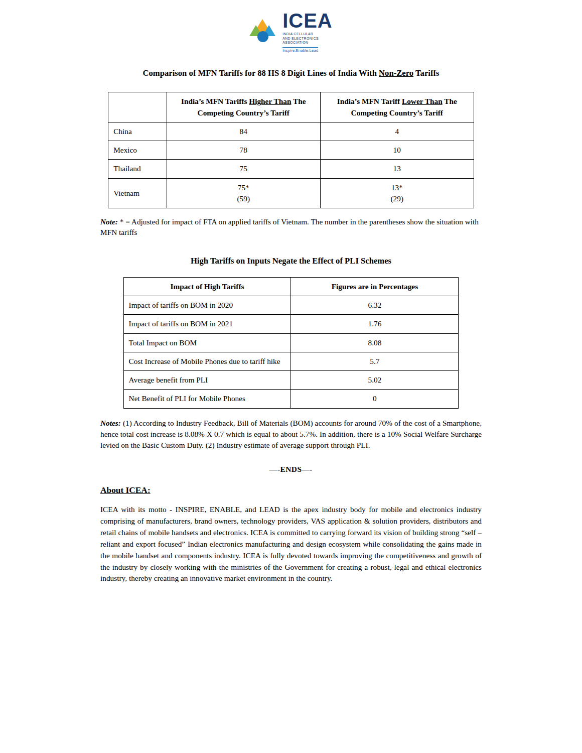ICEA
INDIA CELLULAR
AND ELECTRONICS
ASSOCIATION
Inspire.Enable.Lead
Comparison of MFN Tariffs for 88 HS 8 Digit Lines of India With Non-Zero Tariffs
| | India’s MFN Tariffs Higher Than The Competing Country’s Tariff | India’s MFN Tariff Lower Than The Competing Country’s Tariff |
| --- | --- | --- |
| China | 84 | 4 |
| Mexico | 78 | 10 |
| Thailand | 75 | 13 |
| Vietnam | 75* (59) | 13* (29) |
Note: * = Adjusted for impact of FTA on applied tariffs of Vietnam. The number in the parentheses show the situation with MFN tariffs
High Tariffs on Inputs Negate the Effect of PLI Schemes
| Impact of High Tariffs | Figures are in Percentages |
| --- | --- |
| Impact of tariffs on BOM in 2020 | 6.32 |
| Impact of tariffs on BOM in 2021 | 1.76 |
| Total Impact on BOM | 8.08 |
| Cost Increase of Mobile Phones due to tariff hike | 5.7 |
| Average benefit from PLI | 5.02 |
| Net Benefit of PLI for Mobile Phones | 0 |
Notes: (1) According to Industry Feedback, Bill of Materials (BOM) accounts for around 70% of the cost of a Smartphone, hence total cost increase is 8.08% X 0.7 which is equal to about 5.7%. In addition, there is a 10% Social Welfare Surcharge levied on the Basic Custom Duty. (2) Industry estimate of average support through PLI.
—-ENDS—-
About ICEA:
ICEA with its motto - INSPIRE, ENABLE, and LEAD is the apex industry body for mobile and electronics industry comprising of manufacturers, brand owners, technology providers, VAS application & solution providers, distributors and retail chains of mobile handsets and electronics. ICEA is committed to carrying forward its vision of building strong “self – reliant and export focused” Indian electronics manufacturing and design ecosystem while consolidating the gains made in the mobile handset and components industry. ICEA is fully devoted towards improving the competitiveness and growth of the industry by closely working with the ministries of the Government for creating a robust, legal and ethical electronics industry, thereby creating an innovative market environment in the country.